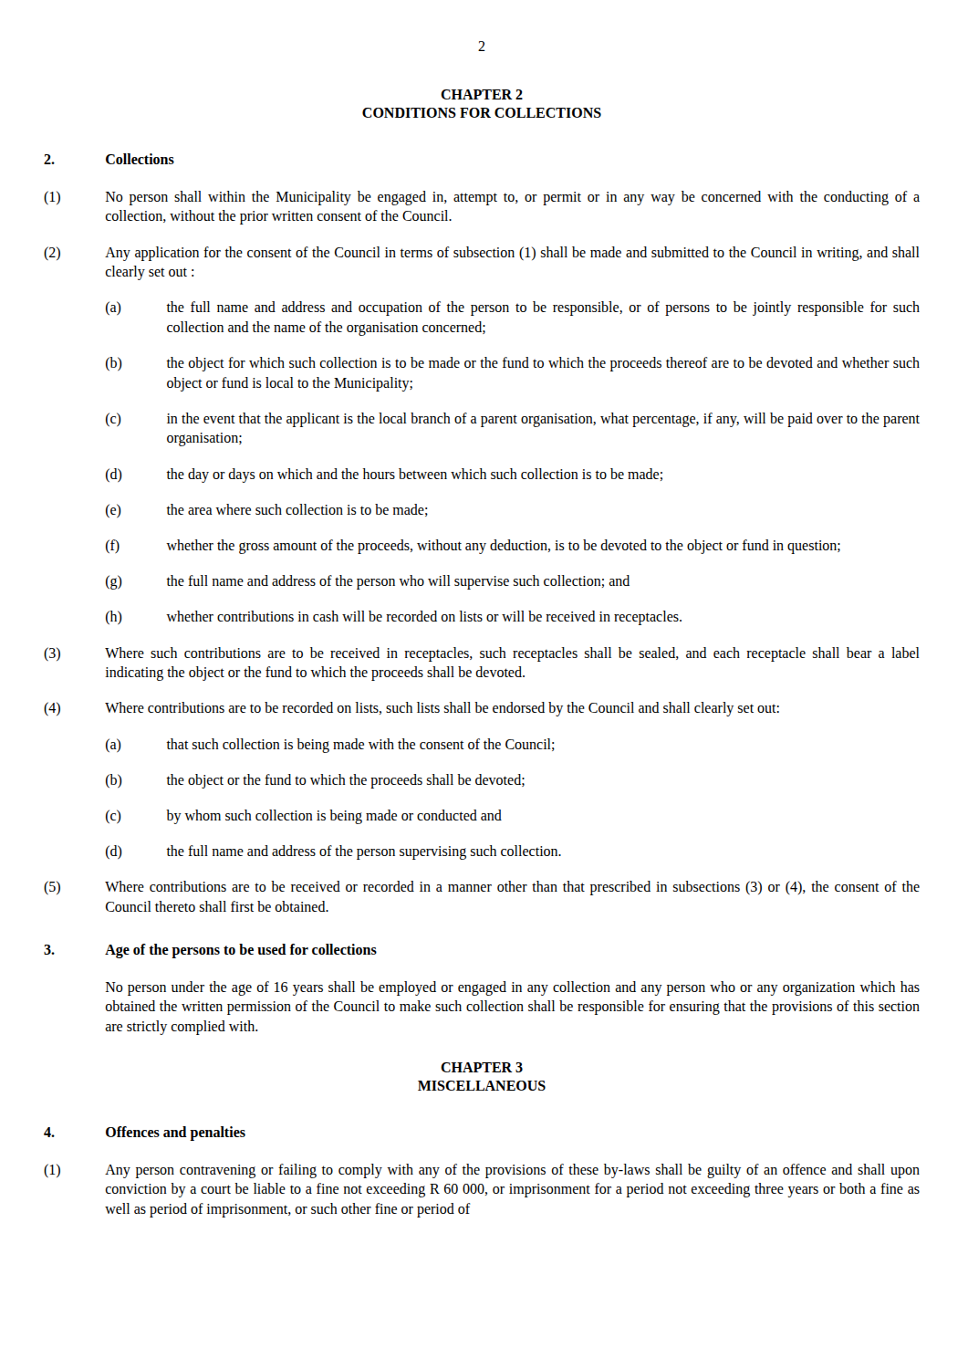2
CHAPTER 2
CONDITIONS FOR COLLECTIONS
2. Collections
(1) No person shall within the Municipality be engaged in, attempt to, or permit or in any way be concerned with the conducting of a collection, without the prior written consent of the Council.
(2) Any application for the consent of the Council in terms of subsection (1) shall be made and submitted to the Council in writing, and shall clearly set out :
(a) the full name and address and occupation of the person to be responsible, or of persons to be jointly responsible for such collection and the name of the organisation concerned;
(b) the object for which such collection is to be made or the fund to which the proceeds thereof are to be devoted and whether such object or fund is local to the Municipality;
(c) in the event that the applicant is the local branch of a parent organisation, what percentage, if any, will be paid over to the parent organisation;
(d) the day or days on which and the hours between which such collection is to be made;
(e) the area where such collection is to be made;
(f) whether the gross amount of the proceeds, without any deduction, is to be devoted to the object or fund in question;
(g) the full name and address of the person who will supervise such collection; and
(h) whether contributions in cash will be recorded on lists or will be received in receptacles.
(3) Where such contributions are to be received in receptacles, such receptacles shall be sealed, and each receptacle shall bear a label indicating the object or the fund to which the proceeds shall be devoted.
(4) Where contributions are to be recorded on lists, such lists shall be endorsed by the Council and shall clearly set out:
(a) that such collection is being made with the consent of the Council;
(b) the object or the fund to which the proceeds shall be devoted;
(c) by whom such collection is being made or conducted and
(d) the full name and address of the person supervising such collection.
(5) Where contributions are to be received or recorded in a manner other than that prescribed in subsections (3) or (4), the consent of the Council thereto shall first be obtained.
3. Age of the persons to be used for collections
No person under the age of 16 years shall be employed or engaged in any collection and any person who or any organization which has obtained the written permission of the Council to make such collection shall be responsible for ensuring that the provisions of this section are strictly complied with.
CHAPTER 3
MISCELLANEOUS
4. Offences and penalties
(1) Any person contravening or failing to comply with any of the provisions of these by-laws shall be guilty of an offence and shall upon conviction by a court be liable to a fine not exceeding R 60 000, or imprisonment for a period not exceeding three years or both a fine as well as period of imprisonment, or such other fine or period of